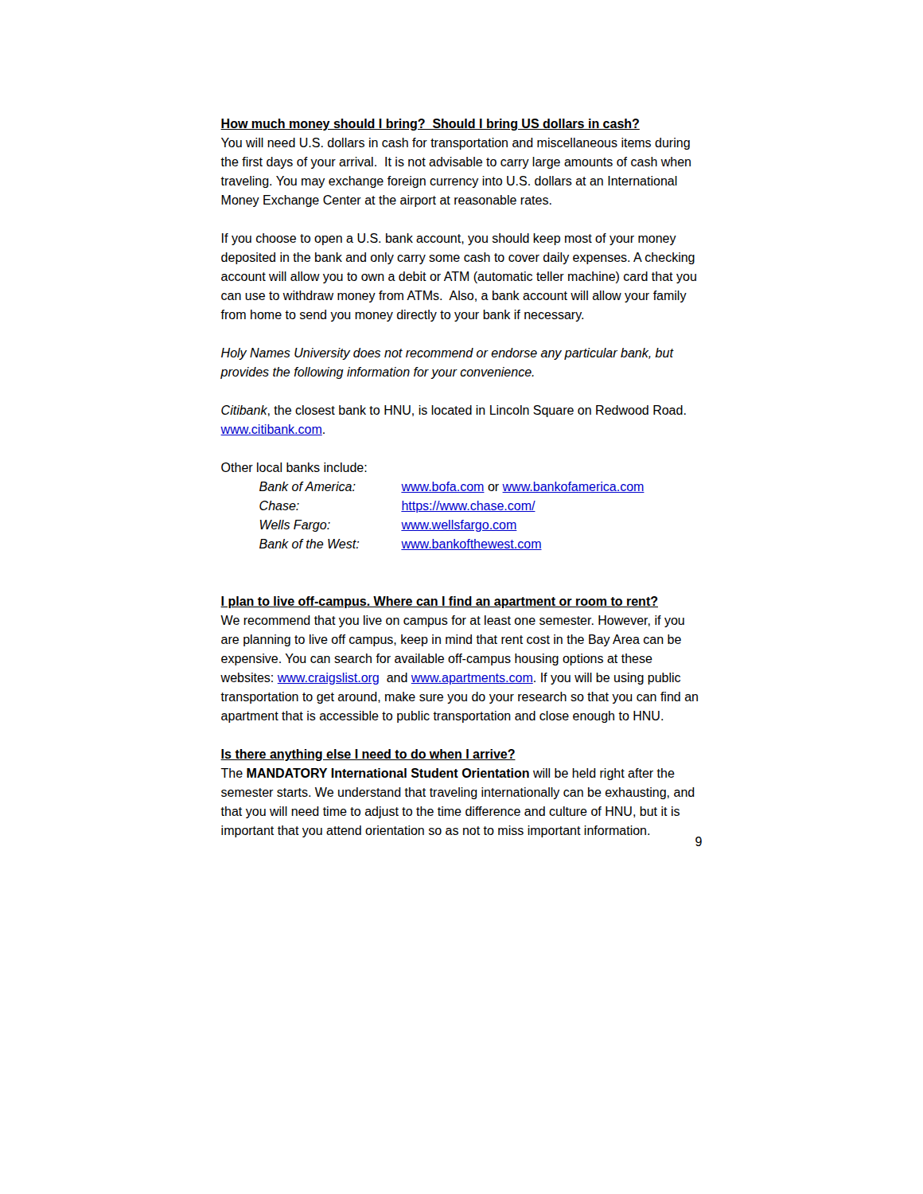How much money should I bring? Should I bring US dollars in cash?
You will need U.S. dollars in cash for transportation and miscellaneous items during the first days of your arrival. It is not advisable to carry large amounts of cash when traveling. You may exchange foreign currency into U.S. dollars at an International Money Exchange Center at the airport at reasonable rates.
If you choose to open a U.S. bank account, you should keep most of your money deposited in the bank and only carry some cash to cover daily expenses. A checking account will allow you to own a debit or ATM (automatic teller machine) card that you can use to withdraw money from ATMs. Also, a bank account will allow your family from home to send you money directly to your bank if necessary.
Holy Names University does not recommend or endorse any particular bank, but provides the following information for your convenience.
Citibank, the closest bank to HNU, is located in Lincoln Square on Redwood Road. www.citibank.com.
Other local banks include:
| Bank of America: | www.bofa.com or www.bankofamerica.com |
| Chase: | https://www.chase.com/ |
| Wells Fargo: | www.wellsfargo.com |
| Bank of the West: | www.bankofthewest.com |
I plan to live off-campus. Where can I find an apartment or room to rent?
We recommend that you live on campus for at least one semester. However, if you are planning to live off campus, keep in mind that rent cost in the Bay Area can be expensive. You can search for available off-campus housing options at these websites: www.craigslist.org and www.apartments.com. If you will be using public transportation to get around, make sure you do your research so that you can find an apartment that is accessible to public transportation and close enough to HNU.
Is there anything else I need to do when I arrive?
The MANDATORY International Student Orientation will be held right after the semester starts. We understand that traveling internationally can be exhausting, and that you will need time to adjust to the time difference and culture of HNU, but it is important that you attend orientation so as not to miss important information.
9